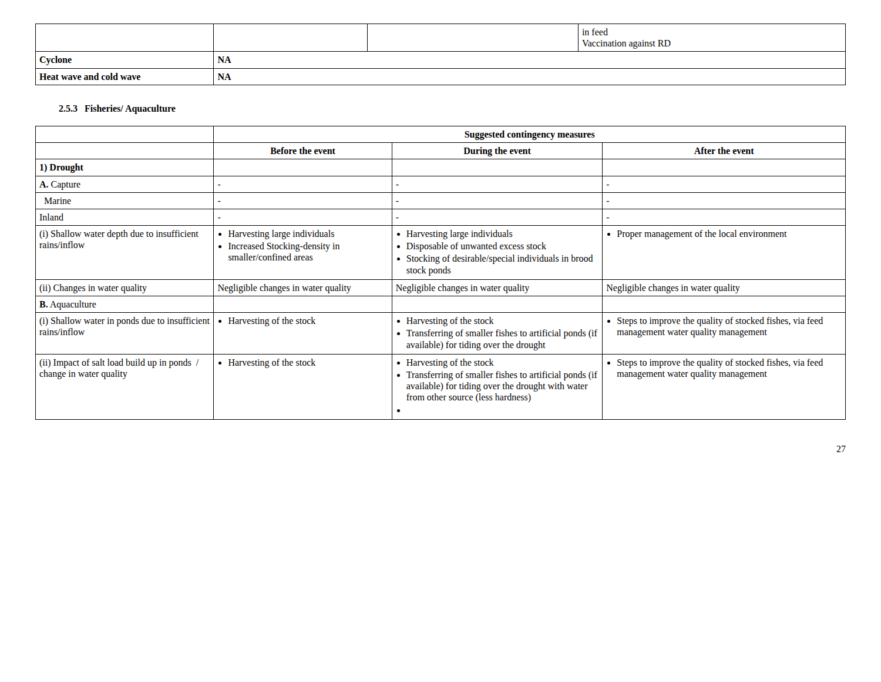| | | | in feed Vaccination against RD |
| Cyclone | NA |
| Heat wave and cold wave | NA |
2.5.3 Fisheries/ Aquaculture
| | Suggested contingency measures |
| | Before the event | During the event | After the event |
| 1) Drought | | | |
| A. Capture | - | - | - |
| Marine | - | - | - |
| Inland | - | - | - |
| (i) Shallow water depth due to insufficient rains/inflow | Harvesting large individuals Increased Stocking-density in smaller/confined areas | Harvesting large individuals Disposable of unwanted excess stock Stocking of desirable/special individuals in brood stock ponds | Proper management of the local environment |
| (ii) Changes in water quality | Negligible changes in water quality | Negligible changes in water quality | Negligible changes in water quality |
| B. Aquaculture | | | |
| (i) Shallow water in ponds due to insufficient rains/inflow | Harvesting of the stock | Harvesting of the stock Transferring of smaller fishes to artificial ponds (if available) for tiding over the drought | Steps to improve the quality of stocked fishes, via feed management water quality management |
| (ii) Impact of salt load build up in ponds / change in water quality | Harvesting of the stock | Harvesting of the stock Transferring of smaller fishes to artificial ponds (if available) for tiding over the drought with water from other source (less hardness) | Steps to improve the quality of stocked fishes, via feed management water quality management |
27